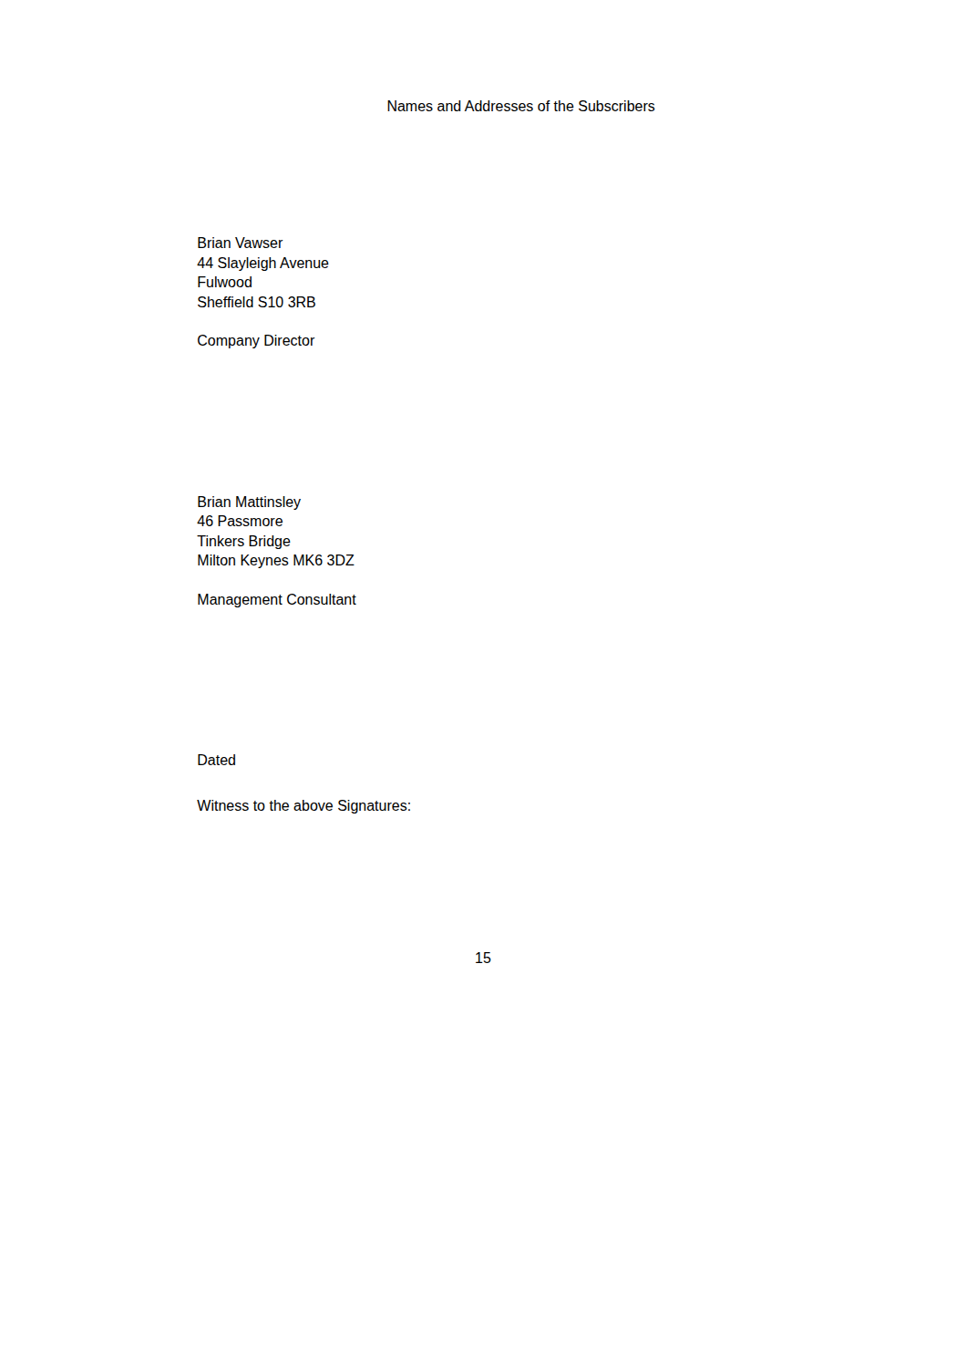Names and Addresses of the Subscribers
Brian Vawser
44 Slayleigh Avenue
Fulwood
Sheffield S10 3RB
Company Director
Brian Mattinsley
46 Passmore
Tinkers Bridge
Milton Keynes MK6 3DZ
Management Consultant
Dated
Witness to the above Signatures:
15